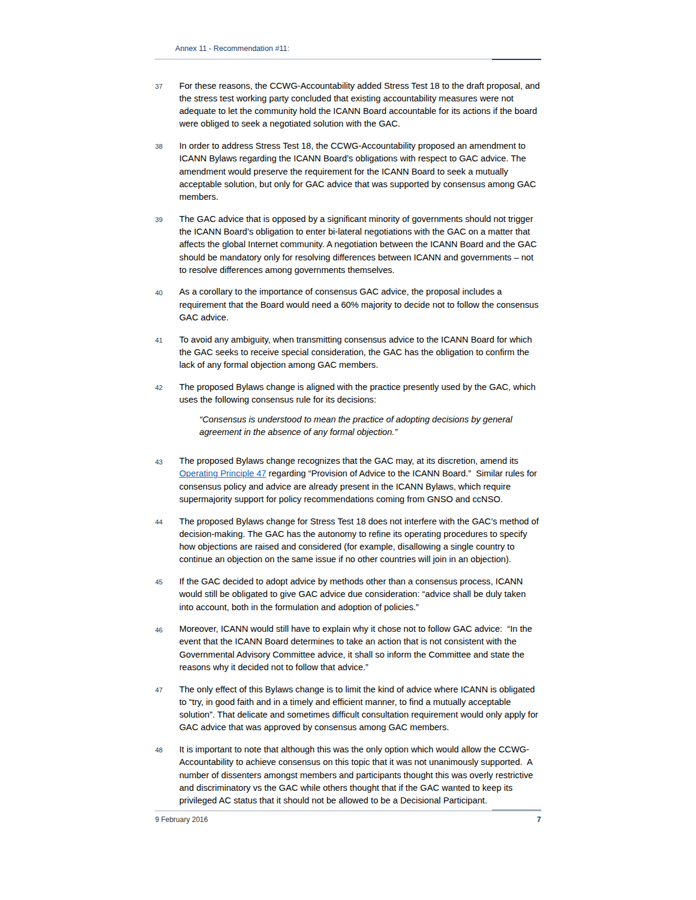Annex 11 - Recommendation #11:
37 For these reasons, the CCWG-Accountability added Stress Test 18 to the draft proposal, and the stress test working party concluded that existing accountability measures were not adequate to let the community hold the ICANN Board accountable for its actions if the board were obliged to seek a negotiated solution with the GAC.
38 In order to address Stress Test 18, the CCWG-Accountability proposed an amendment to ICANN Bylaws regarding the ICANN Board’s obligations with respect to GAC advice. The amendment would preserve the requirement for the ICANN Board to seek a mutually acceptable solution, but only for GAC advice that was supported by consensus among GAC members.
39 The GAC advice that is opposed by a significant minority of governments should not trigger the ICANN Board’s obligation to enter bi-lateral negotiations with the GAC on a matter that affects the global Internet community. A negotiation between the ICANN Board and the GAC should be mandatory only for resolving differences between ICANN and governments – not to resolve differences among governments themselves.
40 As a corollary to the importance of consensus GAC advice, the proposal includes a requirement that the Board would need a 60% majority to decide not to follow the consensus GAC advice.
41 To avoid any ambiguity, when transmitting consensus advice to the ICANN Board for which the GAC seeks to receive special consideration, the GAC has the obligation to confirm the lack of any formal objection among GAC members.
42 The proposed Bylaws change is aligned with the practice presently used by the GAC, which uses the following consensus rule for its decisions:
“Consensus is understood to mean the practice of adopting decisions by general agreement in the absence of any formal objection.”
43 The proposed Bylaws change recognizes that the GAC may, at its discretion, amend its Operating Principle 47 regarding “Provision of Advice to the ICANN Board.” Similar rules for consensus policy and advice are already present in the ICANN Bylaws, which require supermajority support for policy recommendations coming from GNSO and ccNSO.
44 The proposed Bylaws change for Stress Test 18 does not interfere with the GAC’s method of decision-making. The GAC has the autonomy to refine its operating procedures to specify how objections are raised and considered (for example, disallowing a single country to continue an objection on the same issue if no other countries will join in an objection).
45 If the GAC decided to adopt advice by methods other than a consensus process, ICANN would still be obligated to give GAC advice due consideration: “advice shall be duly taken into account, both in the formulation and adoption of policies.”
46 Moreover, ICANN would still have to explain why it chose not to follow GAC advice: “In the event that the ICANN Board determines to take an action that is not consistent with the Governmental Advisory Committee advice, it shall so inform the Committee and state the reasons why it decided not to follow that advice.”
47 The only effect of this Bylaws change is to limit the kind of advice where ICANN is obligated to “try, in good faith and in a timely and efficient manner, to find a mutually acceptable solution”. That delicate and sometimes difficult consultation requirement would only apply for GAC advice that was approved by consensus among GAC members.
48 It is important to note that although this was the only option which would allow the CCWG-Accountability to achieve consensus on this topic that it was not unanimously supported. A number of dissenters amongst members and participants thought this was overly restrictive and discriminatory vs the GAC while others thought that if the GAC wanted to keep its privileged AC status that it should not be allowed to be a Decisional Participant.
9 February 2016 7